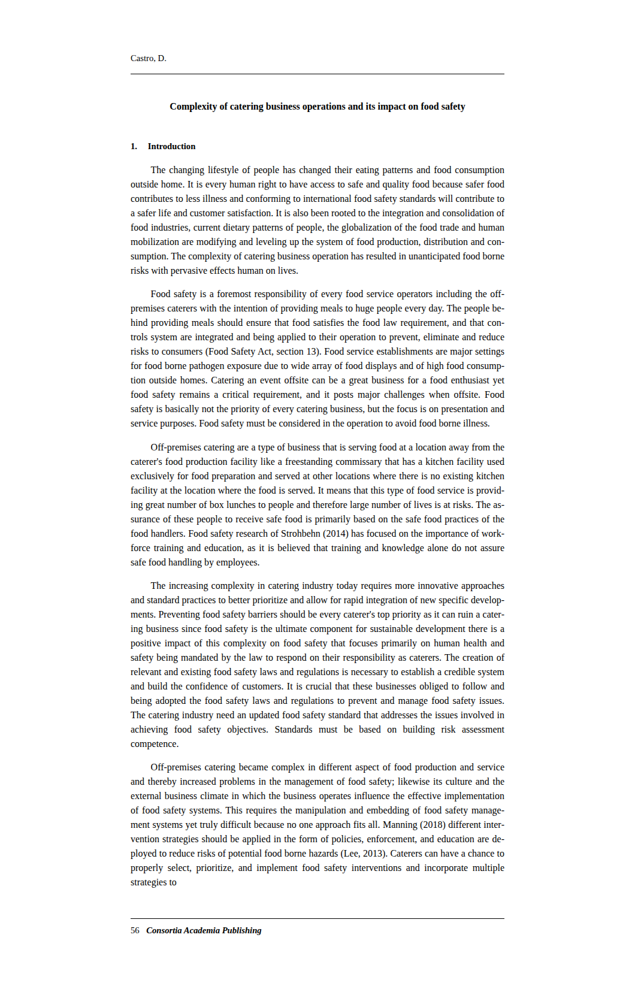Castro, D.
Complexity of catering business operations and its impact on food safety
1. Introduction
The changing lifestyle of people has changed their eating patterns and food consumption outside home. It is every human right to have access to safe and quality food because safer food contributes to less illness and conforming to international food safety standards will contribute to a safer life and customer satisfaction. It is also been rooted to the integration and consolidation of food industries, current dietary patterns of people, the globalization of the food trade and human mobilization are modifying and leveling up the system of food production, distribution and consumption. The complexity of catering business operation has resulted in unanticipated food borne risks with pervasive effects human on lives.
Food safety is a foremost responsibility of every food service operators including the off-premises caterers with the intention of providing meals to huge people every day. The people behind providing meals should ensure that food satisfies the food law requirement, and that controls system are integrated and being applied to their operation to prevent, eliminate and reduce risks to consumers (Food Safety Act, section 13). Food service establishments are major settings for food borne pathogen exposure due to wide array of food displays and of high food consumption outside homes. Catering an event offsite can be a great business for a food enthusiast yet food safety remains a critical requirement, and it posts major challenges when offsite. Food safety is basically not the priority of every catering business, but the focus is on presentation and service purposes. Food safety must be considered in the operation to avoid food borne illness.
Off-premises catering are a type of business that is serving food at a location away from the caterer's food production facility like a freestanding commissary that has a kitchen facility used exclusively for food preparation and served at other locations where there is no existing kitchen facility at the location where the food is served. It means that this type of food service is providing great number of box lunches to people and therefore large number of lives is at risks. The assurance of these people to receive safe food is primarily based on the safe food practices of the food handlers. Food safety research of Strohbehn (2014) has focused on the importance of workforce training and education, as it is believed that training and knowledge alone do not assure safe food handling by employees.
The increasing complexity in catering industry today requires more innovative approaches and standard practices to better prioritize and allow for rapid integration of new specific developments. Preventing food safety barriers should be every caterer's top priority as it can ruin a catering business since food safety is the ultimate component for sustainable development there is a positive impact of this complexity on food safety that focuses primarily on human health and safety being mandated by the law to respond on their responsibility as caterers. The creation of relevant and existing food safety laws and regulations is necessary to establish a credible system and build the confidence of customers. It is crucial that these businesses obliged to follow and being adopted the food safety laws and regulations to prevent and manage food safety issues. The catering industry need an updated food safety standard that addresses the issues involved in achieving food safety objectives. Standards must be based on building risk assessment competence.
Off-premises catering became complex in different aspect of food production and service and thereby increased problems in the management of food safety; likewise its culture and the external business climate in which the business operates influence the effective implementation of food safety systems. This requires the manipulation and embedding of food safety management systems yet truly difficult because no one approach fits all. Manning (2018) different intervention strategies should be applied in the form of policies, enforcement, and education are deployed to reduce risks of potential food borne hazards (Lee, 2013). Caterers can have a chance to properly select, prioritize, and implement food safety interventions and incorporate multiple strategies to
56 Consortia Academia Publishing